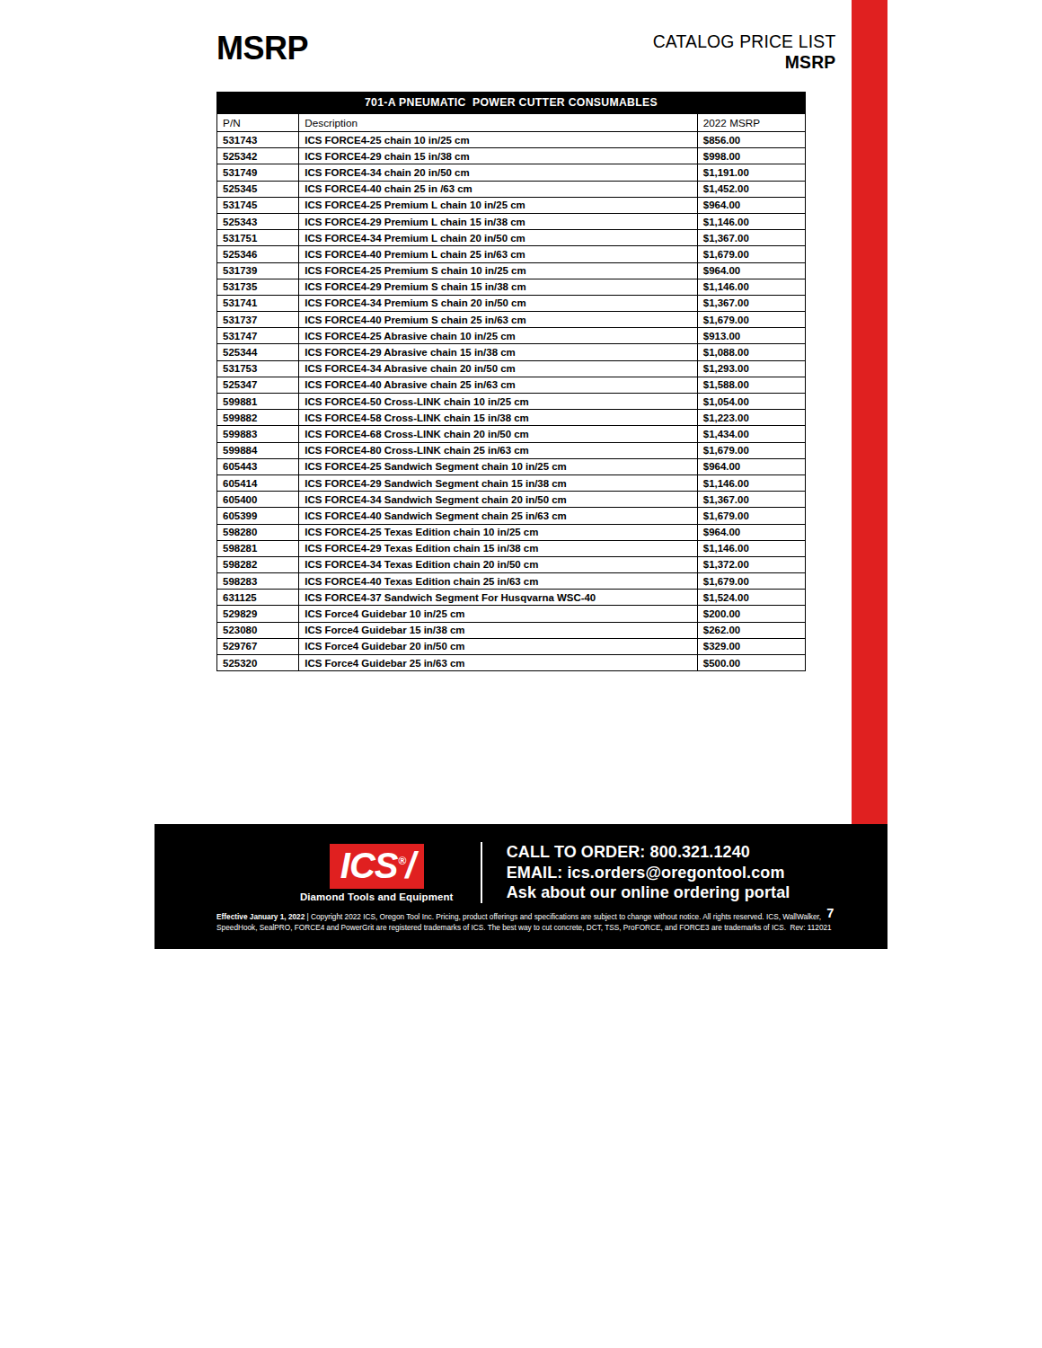MSRP
CATALOG PRICE LIST
MSRP
701-A PNEUMATIC POWER CUTTER CONSUMABLES
| P/N | Description | 2022 MSRP |
| --- | --- | --- |
| 531743 | ICS FORCE4-25 chain 10 in/25 cm | $856.00 |
| 525342 | ICS FORCE4-29 chain 15 in/38 cm | $998.00 |
| 531749 | ICS FORCE4-34 chain 20 in/50 cm | $1,191.00 |
| 525345 | ICS FORCE4-40 chain 25 in /63 cm | $1,452.00 |
| 531745 | ICS FORCE4-25 Premium L chain 10 in/25 cm | $964.00 |
| 525343 | ICS FORCE4-29 Premium L chain 15 in/38 cm | $1,146.00 |
| 531751 | ICS FORCE4-34 Premium L chain 20 in/50 cm | $1,367.00 |
| 525346 | ICS FORCE4-40 Premium L chain 25 in/63 cm | $1,679.00 |
| 531739 | ICS FORCE4-25 Premium S chain 10 in/25 cm | $964.00 |
| 531735 | ICS FORCE4-29 Premium S chain 15 in/38 cm | $1,146.00 |
| 531741 | ICS FORCE4-34 Premium S chain 20 in/50 cm | $1,367.00 |
| 531737 | ICS FORCE4-40 Premium S chain 25 in/63 cm | $1,679.00 |
| 531747 | ICS FORCE4-25 Abrasive chain 10 in/25 cm | $913.00 |
| 525344 | ICS FORCE4-29 Abrasive chain 15 in/38 cm | $1,088.00 |
| 531753 | ICS FORCE4-34 Abrasive chain 20 in/50 cm | $1,293.00 |
| 525347 | ICS FORCE4-40 Abrasive chain 25 in/63 cm | $1,588.00 |
| 599881 | ICS FORCE4-50 Cross-LINK chain 10 in/25 cm | $1,054.00 |
| 599882 | ICS FORCE4-58 Cross-LINK chain 15 in/38 cm | $1,223.00 |
| 599883 | ICS FORCE4-68 Cross-LINK chain 20 in/50 cm | $1,434.00 |
| 599884 | ICS FORCE4-80 Cross-LINK chain 25 in/63 cm | $1,679.00 |
| 605443 | ICS FORCE4-25 Sandwich Segment chain 10 in/25 cm | $964.00 |
| 605414 | ICS FORCE4-29 Sandwich Segment chain 15 in/38 cm | $1,146.00 |
| 605400 | ICS FORCE4-34 Sandwich Segment chain 20 in/50 cm | $1,367.00 |
| 605399 | ICS FORCE4-40 Sandwich Segment chain 25 in/63 cm | $1,679.00 |
| 598280 | ICS FORCE4-25 Texas Edition chain 10 in/25 cm | $964.00 |
| 598281 | ICS FORCE4-29 Texas Edition chain 15 in/38 cm | $1,146.00 |
| 598282 | ICS FORCE4-34 Texas Edition chain 20 in/50 cm | $1,372.00 |
| 598283 | ICS FORCE4-40 Texas Edition chain 25 in/63 cm | $1,679.00 |
| 631125 | ICS FORCE4-37 Sandwich Segment For Husqvarna WSC-40 | $1,524.00 |
| 529829 | ICS Force4 Guidebar 10 in/25 cm | $200.00 |
| 523080 | ICS Force4 Guidebar 15 in/38 cm | $262.00 |
| 529767 | ICS Force4 Guidebar 20 in/50 cm | $329.00 |
| 525320 | ICS Force4 Guidebar 25 in/63 cm | $500.00 |
ICS®/
Diamond Tools and Equipment
CALL TO ORDER: 800.321.1240
EMAIL: ics.orders@oregontool.com
Ask about our online ordering portal
Effective January 1, 2022 | Copyright 2022 ICS, Oregon Tool Inc. Pricing, product offerings and specifications are subject to change without notice. All rights reserved. ICS, WallWalker, SpeedHook, SealPRO, FORCE4 and PowerGrit are registered trademarks of ICS. The best way to cut concrete, DCT, TSS, ProFORCE, and FORCE3 are trademarks of ICS. Rev: 112021
7